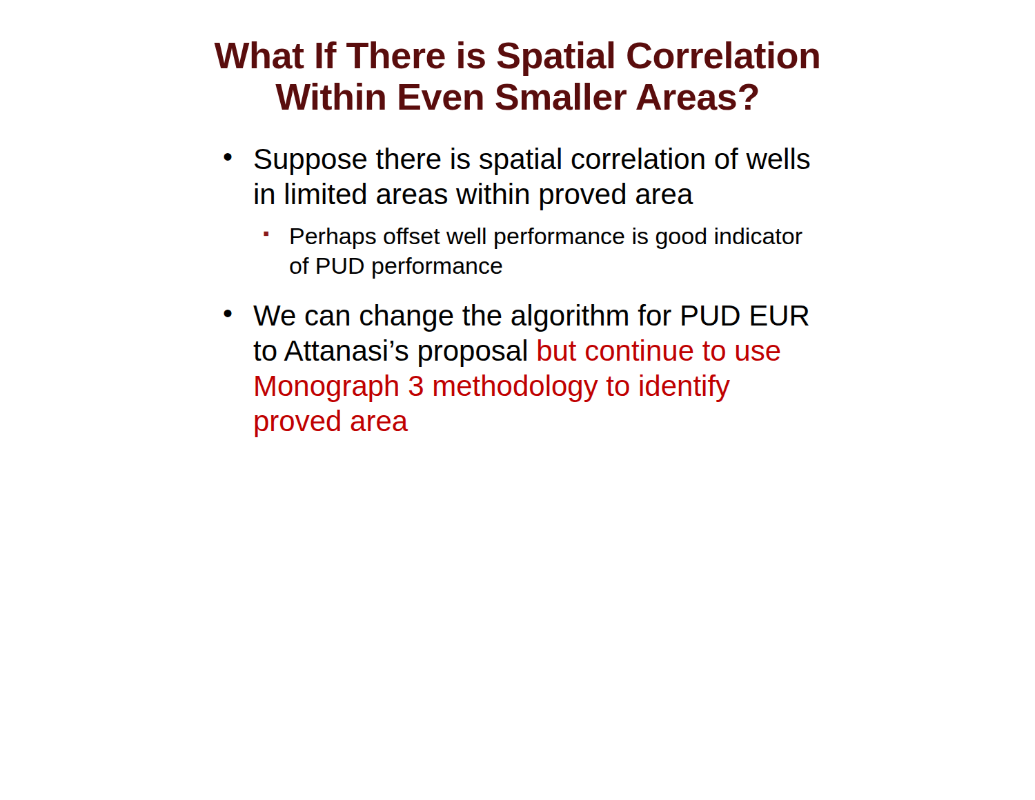What If There is Spatial Correlation Within Even Smaller Areas?
Suppose there is spatial correlation of wells in limited areas within proved area
Perhaps offset well performance is good indicator of PUD performance
We can change the algorithm for PUD EUR to Attanasi’s proposal but continue to use Monograph 3 methodology to identify proved area